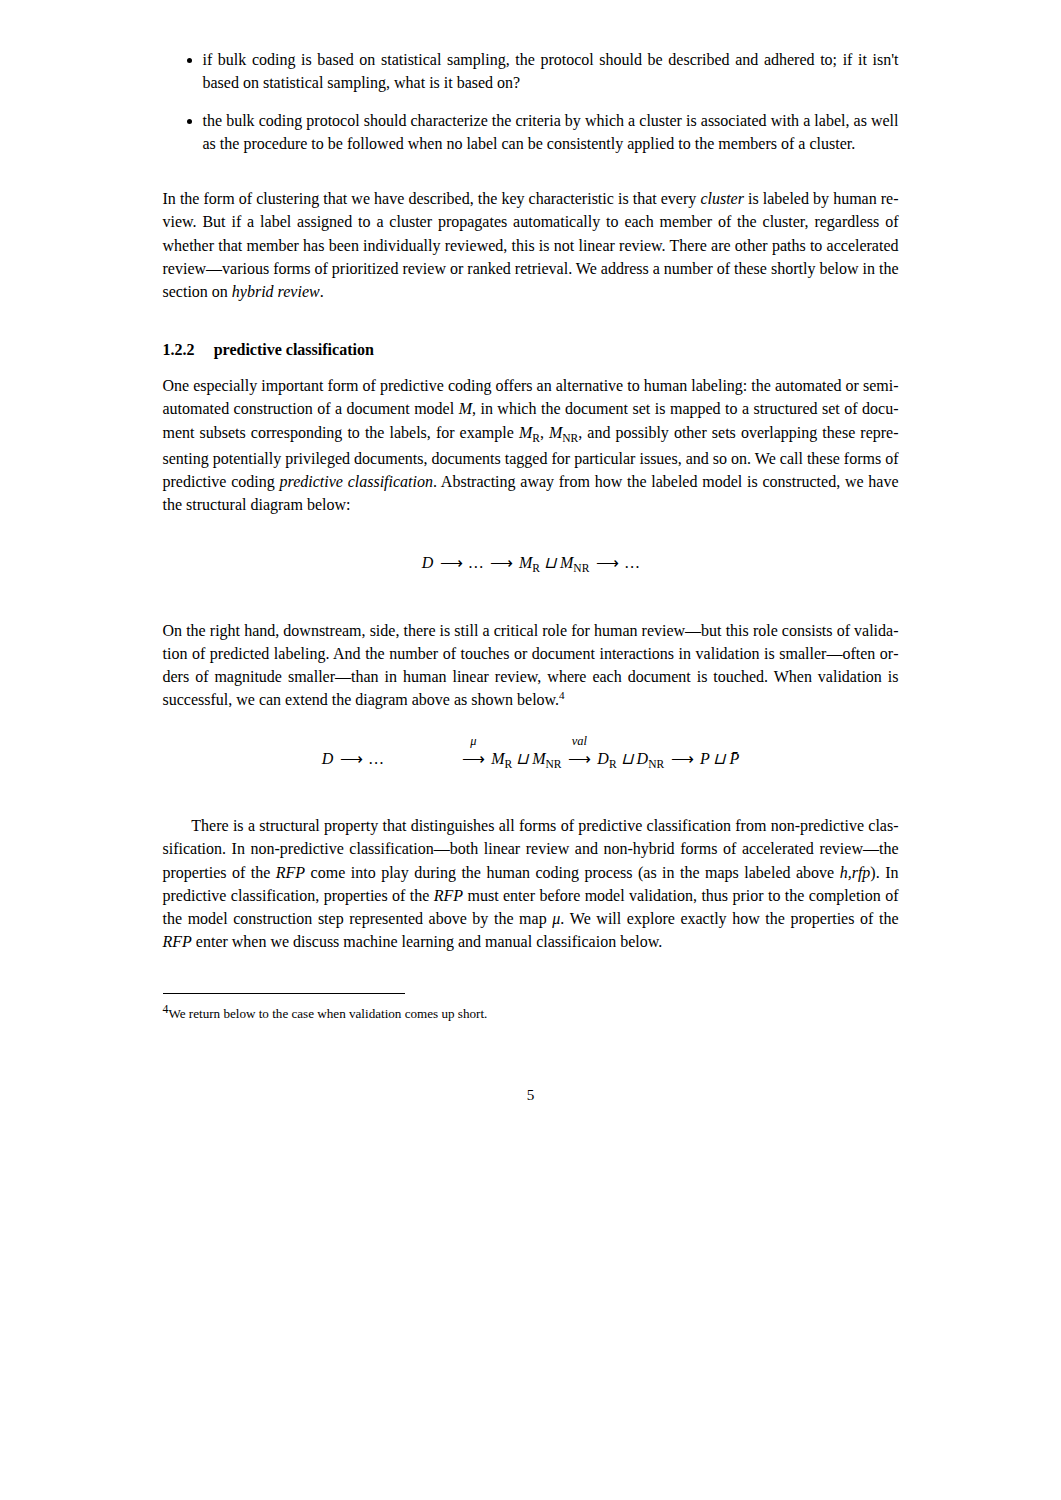if bulk coding is based on statistical sampling, the protocol should be described and adhered to; if it isn't based on statistical sampling, what is it based on?
the bulk coding protocol should characterize the criteria by which a cluster is associated with a label, as well as the procedure to be followed when no label can be consistently applied to the members of a cluster.
In the form of clustering that we have described, the key characteristic is that every cluster is labeled by human review. But if a label assigned to a cluster propagates automatically to each member of the cluster, regardless of whether that member has been individually reviewed, this is not linear review. There are other paths to accelerated review—various forms of prioritized review or ranked retrieval. We address a number of these shortly below in the section on hybrid review.
1.2.2predictive classification
One especially important form of predictive coding offers an alternative to human labeling: the automated or semi-automated construction of a document model M, in which the document set is mapped to a structured set of document subsets corresponding to the labels, for example MR, MNR, and possibly other sets overlapping these representing potentially privileged documents, documents tagged for particular issues, and so on. We call these forms of predictive coding predictive classification. Abstracting away from how the labeled model is constructed, we have the structural diagram below:
D ⟶ … ⟶ MR ⊔ MNR ⟶ …
On the right hand, downstream, side, there is still a critical role for human review—but this role consists of validation of predicted labeling. And the number of touches or document interactions in validation is smaller—often orders of magnitude smaller—than in human linear review, where each document is touched. When validation is successful, we can extend the diagram above as shown below.4
D ⟶ … μ⟶ MR ⊔ MNR val⟶ DR ⊔ DNR ⟶ P ⊔ P̄
There is a structural property that distinguishes all forms of predictive classification from non-predictive classification. In non-predictive classification—both linear review and non-hybrid forms of accelerated review—the properties of the RFP come into play during the human coding process (as in the maps labeled above h,rfp). In predictive classification, properties of the RFP must enter before model validation, thus prior to the completion of the model construction step represented above by the map μ. We will explore exactly how the properties of the RFP enter when we discuss machine learning and manual classificaion below.
4We return below to the case when validation comes up short.
5